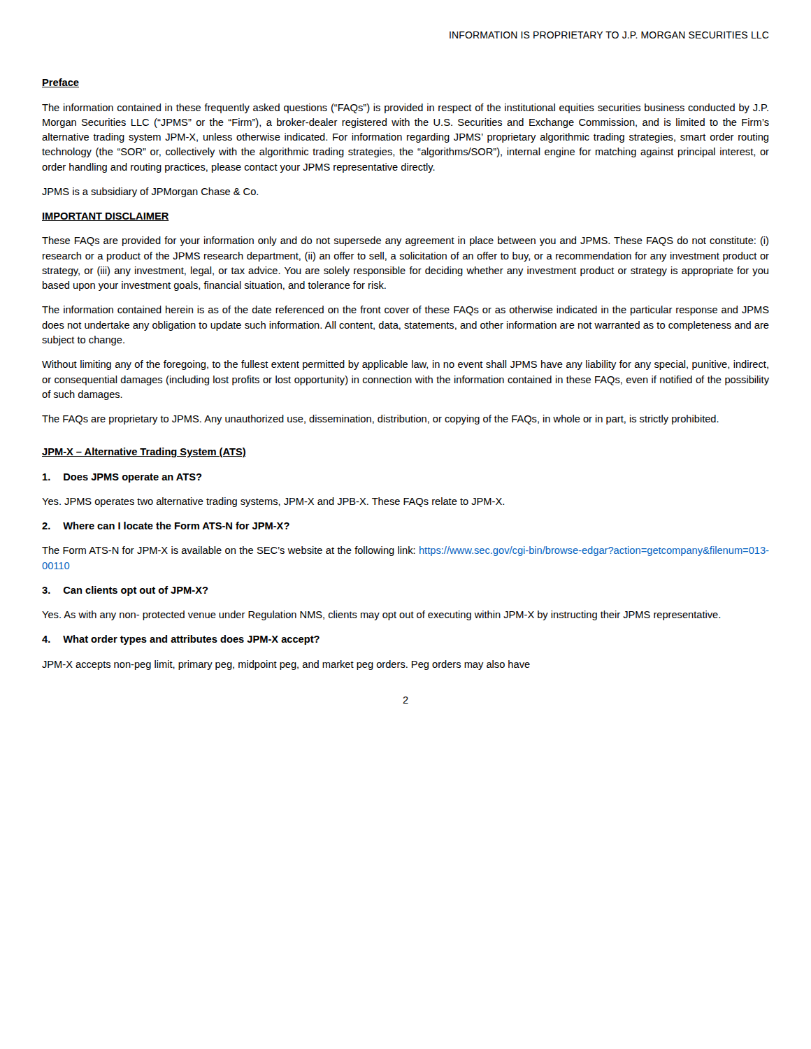INFORMATION IS PROPRIETARY TO J.P. MORGAN SECURITIES LLC
Preface
The information contained in these frequently asked questions (“FAQs”) is provided in respect of the institutional equities securities business conducted by J.P. Morgan Securities LLC (“JPMS” or the “Firm”), a broker-dealer registered with the U.S. Securities and Exchange Commission, and is limited to the Firm’s alternative trading system JPM-X, unless otherwise indicated. For information regarding JPMS’ proprietary algorithmic trading strategies, smart order routing technology (the “SOR” or, collectively with the algorithmic trading strategies, the “algorithms/SOR”), internal engine for matching against principal interest, or order handling and routing practices, please contact your JPMS representative directly.
JPMS is a subsidiary of JPMorgan Chase & Co.
IMPORTANT DISCLAIMER
These FAQs are provided for your information only and do not supersede any agreement in place between you and JPMS. These FAQS do not constitute: (i) research or a product of the JPMS research department, (ii) an offer to sell, a solicitation of an offer to buy, or a recommendation for any investment product or strategy, or (iii) any investment, legal, or tax advice. You are solely responsible for deciding whether any investment product or strategy is appropriate for you based upon your investment goals, financial situation, and tolerance for risk.
The information contained herein is as of the date referenced on the front cover of these FAQs or as otherwise indicated in the particular response and JPMS does not undertake any obligation to update such information. All content, data, statements, and other information are not warranted as to completeness and are subject to change.
Without limiting any of the foregoing, to the fullest extent permitted by applicable law, in no event shall JPMS have any liability for any special, punitive, indirect, or consequential damages (including lost profits or lost opportunity) in connection with the information contained in these FAQs, even if notified of the possibility of such damages.
The FAQs are proprietary to JPMS. Any unauthorized use, dissemination, distribution, or copying of the FAQs, in whole or in part, is strictly prohibited.
JPM-X – Alternative Trading System (ATS)
1. Does JPMS operate an ATS?
Yes. JPMS operates two alternative trading systems, JPM-X and JPB-X. These FAQs relate to JPM-X.
2. Where can I locate the Form ATS-N for JPM-X?
The Form ATS-N for JPM-X is available on the SEC’s website at the following link: https://www.sec.gov/cgi-bin/browse-edgar?action=getcompany&filenum=013-00110
3. Can clients opt out of JPM-X?
Yes. As with any non- protected venue under Regulation NMS, clients may opt out of executing within JPM-X by instructing their JPMS representative.
4. What order types and attributes does JPM-X accept?
JPM-X accepts non-peg limit, primary peg, midpoint peg, and market peg orders. Peg orders may also have
2